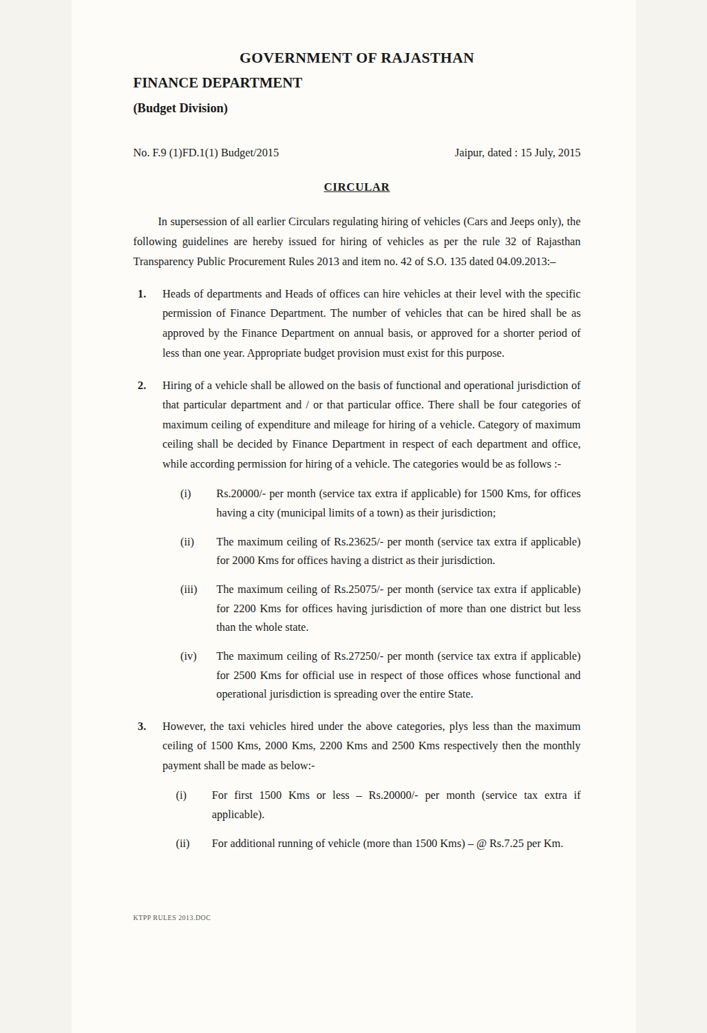GOVERNMENT OF RAJASTHAN
FINANCE DEPARTMENT
(Budget Division)
No. F.9 (1)FD.1(1) Budget/2015 Jaipur, dated : 15 July, 2015
CIRCULAR
In supersession of all earlier Circulars regulating hiring of vehicles (Cars and Jeeps only), the following guidelines are hereby issued for hiring of vehicles as per the rule 32 of Rajasthan Transparency Public Procurement Rules 2013 and item no. 42 of S.O. 135 dated 04.09.2013:–
Heads of departments and Heads of offices can hire vehicles at their level with the specific permission of Finance Department. The number of vehicles that can be hired shall be as approved by the Finance Department on annual basis, or approved for a shorter period of less than one year. Appropriate budget provision must exist for this purpose.
Hiring of a vehicle shall be allowed on the basis of functional and operational jurisdiction of that particular department and / or that particular office. There shall be four categories of maximum ceiling of expenditure and mileage for hiring of a vehicle. Category of maximum ceiling shall be decided by Finance Department in respect of each department and office, while according permission for hiring of a vehicle. The categories would be as follows :-
(i) Rs.20000/- per month (service tax extra if applicable) for 1500 Kms, for offices having a city (municipal limits of a town) as their jurisdiction;
(ii) The maximum ceiling of Rs.23625/- per month (service tax extra if applicable) for 2000 Kms for offices having a district as their jurisdiction.
(iii) The maximum ceiling of Rs.25075/- per month (service tax extra if applicable) for 2200 Kms for offices having jurisdiction of more than one district but less than the whole state.
(iv) The maximum ceiling of Rs.27250/- per month (service tax extra if applicable) for 2500 Kms for official use in respect of those offices whose functional and operational jurisdiction is spreading over the entire State.
However, the taxi vehicles hired under the above categories, plys less than the maximum ceiling of 1500 Kms, 2000 Kms, 2200 Kms and 2500 Kms respectively then the monthly payment shall be made as below:-
(i) For first 1500 Kms or less – Rs.20000/- per month (service tax extra if applicable).
(ii) For additional running of vehicle (more than 1500 Kms) – @ Rs.7.25 per Km.
KTPP RULES 2013.DOC